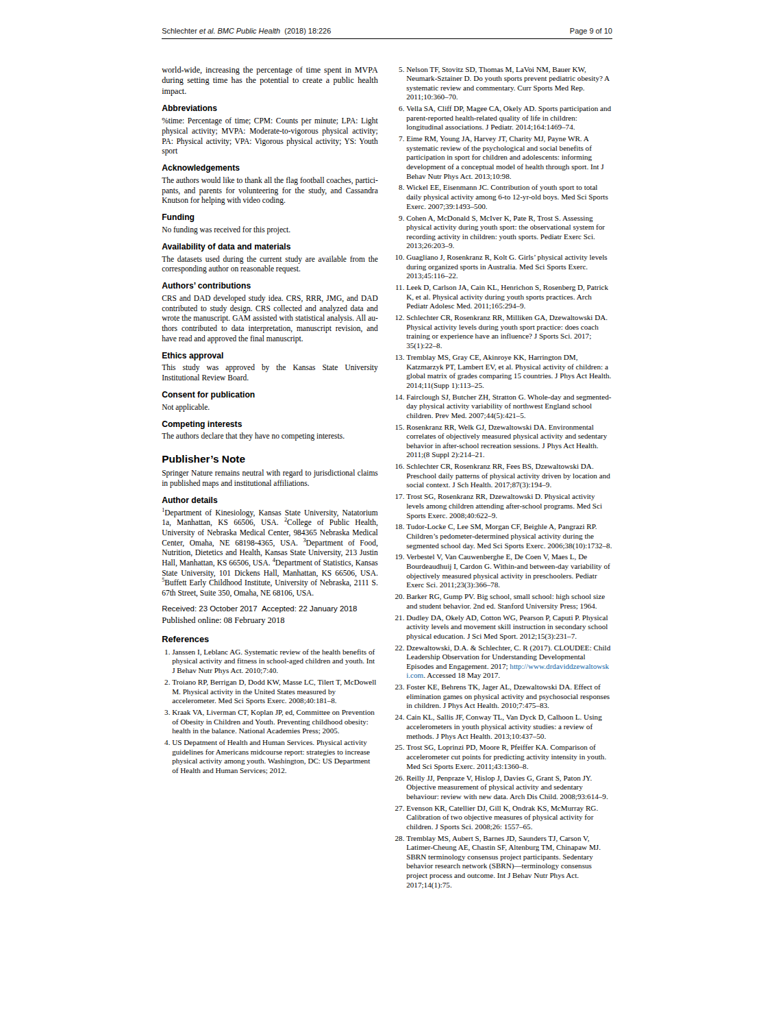Schlechter et al. BMC Public Health (2018) 18:226
Page 9 of 10
world-wide, increasing the percentage of time spent in MVPA during setting time has the potential to create a public health impact.
Abbreviations
%time: Percentage of time; CPM: Counts per minute; LPA: Light physical activity; MVPA: Moderate-to-vigorous physical activity; PA: Physical activity; VPA: Vigorous physical activity; YS: Youth sport
Acknowledgements
The authors would like to thank all the flag football coaches, participants, and parents for volunteering for the study, and Cassandra Knutson for helping with video coding.
Funding
No funding was received for this project.
Availability of data and materials
The datasets used during the current study are available from the corresponding author on reasonable request.
Authors’ contributions
CRS and DAD developed study idea. CRS, RRR, JMG, and DAD contributed to study design. CRS collected and analyzed data and wrote the manuscript. GAM assisted with statistical analysis. All authors contributed to data interpretation, manuscript revision, and have read and approved the final manuscript.
Ethics approval
This study was approved by the Kansas State University Institutional Review Board.
Consent for publication
Not applicable.
Competing interests
The authors declare that they have no competing interests.
Publisher’s Note
Springer Nature remains neutral with regard to jurisdictional claims in published maps and institutional affiliations.
Author details
1Department of Kinesiology, Kansas State University, Natatorium 1a, Manhattan, KS 66506, USA. 2College of Public Health, University of Nebraska Medical Center, 984365 Nebraska Medical Center, Omaha, NE 68198-4365, USA. 3Department of Food, Nutrition, Dietetics and Health, Kansas State University, 213 Justin Hall, Manhattan, KS 66506, USA. 4Department of Statistics, Kansas State University, 101 Dickens Hall, Manhattan, KS 66506, USA. 5Buffett Early Childhood Institute, University of Nebraska, 2111 S. 67th Street, Suite 350, Omaha, NE 68106, USA.
Received: 23 October 2017 Accepted: 22 January 2018
Published online: 08 February 2018
References
Janssen I, Leblanc AG. Systematic review of the health benefits of physical activity and fitness in school-aged children and youth. Int J Behav Nutr Phys Act. 2010;7:40.
Troiano RP, Berrigan D, Dodd KW, Masse LC, Tilert T, McDowell M. Physical activity in the United States measured by accelerometer. Med Sci Sports Exerc. 2008;40:181–8.
Kraak VA, Liverman CT, Koplan JP, ed, Committee on Prevention of Obesity in Children and Youth. Preventing childhood obesity: health in the balance. National Academies Press; 2005.
US Depatment of Health and Human Services. Physical activity guidelines for Americans midcourse report: strategies to increase physical activity among youth. Washington, DC: US Department of Health and Human Services; 2012.
Nelson TF, Stovitz SD, Thomas M, LaVoi NM, Bauer KW, Neumark-Sztainer D. Do youth sports prevent pediatric obesity? A systematic review and commentary. Curr Sports Med Rep. 2011;10:360–70.
Vella SA, Cliff DP, Magee CA, Okely AD. Sports participation and parent-reported health-related quality of life in children: longitudinal associations. J Pediatr. 2014;164:1469–74.
Eime RM, Young JA, Harvey JT, Charity MJ, Payne WR. A systematic review of the psychological and social benefits of participation in sport for children and adolescents: informing development of a conceptual model of health through sport. Int J Behav Nutr Phys Act. 2013;10:98.
Wickel EE, Eisenmann JC. Contribution of youth sport to total daily physical activity among 6-to 12-yr-old boys. Med Sci Sports Exerc. 2007;39:1493–500.
Cohen A, McDonald S, McIver K, Pate R, Trost S. Assessing physical activity during youth sport: the observational system for recording activity in children: youth sports. Pediatr Exerc Sci. 2013;26:203–9.
Guagliano J, Rosenkranz R, Kolt G. Girls’ physical activity levels during organized sports in Australia. Med Sci Sports Exerc. 2013;45:116–22.
Leek D, Carlson JA, Cain KL, Henrichon S, Rosenberg D, Patrick K, et al. Physical activity during youth sports practices. Arch Pediatr Adolesc Med. 2011;165:294–9.
Schlechter CR, Rosenkranz RR, Milliken GA, Dzewaltowski DA. Physical activity levels during youth sport practice: does coach training or experience have an influence? J Sports Sci. 2017; 35(1):22–8.
Tremblay MS, Gray CE, Akinroye KK, Harrington DM, Katzmarzyk PT, Lambert EV, et al. Physical activity of children: a global matrix of grades comparing 15 countries. J Phys Act Health. 2014;11(Supp 1):113–25.
Fairclough SJ, Butcher ZH, Stratton G. Whole-day and segmented-day physical activity variability of northwest England school children. Prev Med. 2007;44(5):421–5.
Rosenkranz RR, Welk GJ, Dzewaltowski DA. Environmental correlates of objectively measured physical activity and sedentary behavior in after-school recreation sessions. J Phys Act Health. 2011;(8 Suppl 2):214–21.
Schlechter CR, Rosenkranz RR, Fees BS, Dzewaltowski DA. Preschool daily patterns of physical activity driven by location and social context. J Sch Health. 2017;87(3):194–9.
Trost SG, Rosenkranz RR, Dzewaltowski D. Physical activity levels among children attending after-school programs. Med Sci Sports Exerc. 2008;40:622–9.
Tudor-Locke C, Lee SM, Morgan CF, Beighle A, Pangrazi RP. Children’s pedometer-determined physical activity during the segmented school day. Med Sci Sports Exerc. 2006;38(10):1732–8.
Verbestel V, Van Cauwenberghe E, De Coen V, Maes L, De Bourdeaudhuij I, Cardon G. Within-and between-day variability of objectively measured physical activity in preschoolers. Pediatr Exerc Sci. 2011;23(3):366–78.
Barker RG, Gump PV. Big school, small school: high school size and student behavior. 2nd ed. Stanford University Press; 1964.
Dudley DA, Okely AD, Cotton WG, Pearson P, Caputi P. Physical activity levels and movement skill instruction in secondary school physical education. J Sci Med Sport. 2012;15(3):231–7.
Dzewaltowski, D.A. & Schlechter, C. R (2017). CLOUDEE: Child Leadership Observation for Understanding Developmental Episodes and Engagement. 2017; http://www.drdaviddzewaltowski.com. Accessed 18 May 2017.
Foster KE, Behrens TK, Jager AL, Dzewaltowski DA. Effect of elimination games on physical activity and psychosocial responses in children. J Phys Act Health. 2010;7:475–83.
Cain KL, Sallis JF, Conway TL, Van Dyck D, Calhoon L. Using accelerometers in youth physical activity studies: a review of methods. J Phys Act Health. 2013;10:437–50.
Trost SG, Loprinzi PD, Moore R, Pfeiffer KA. Comparison of accelerometer cut points for predicting activity intensity in youth. Med Sci Sports Exerc. 2011;43:1360–8.
Reilly JJ, Penpraze V, Hislop J, Davies G, Grant S, Paton JY. Objective measurement of physical activity and sedentary behaviour: review with new data. Arch Dis Child. 2008;93:614–9.
Evenson KR, Catellier DJ, Gill K, Ondrak KS, McMurray RG. Calibration of two objective measures of physical activity for children. J Sports Sci. 2008;26: 1557–65.
Tremblay MS, Aubert S, Barnes JD, Saunders TJ, Carson V, Latimer-Cheung AE, Chastin SF, Altenburg TM, Chinapaw MJ. SBRN terminology consensus project participants. Sedentary behavior research network (SBRN)—terminology consensus project process and outcome. Int J Behav Nutr Phys Act. 2017;14(1):75.